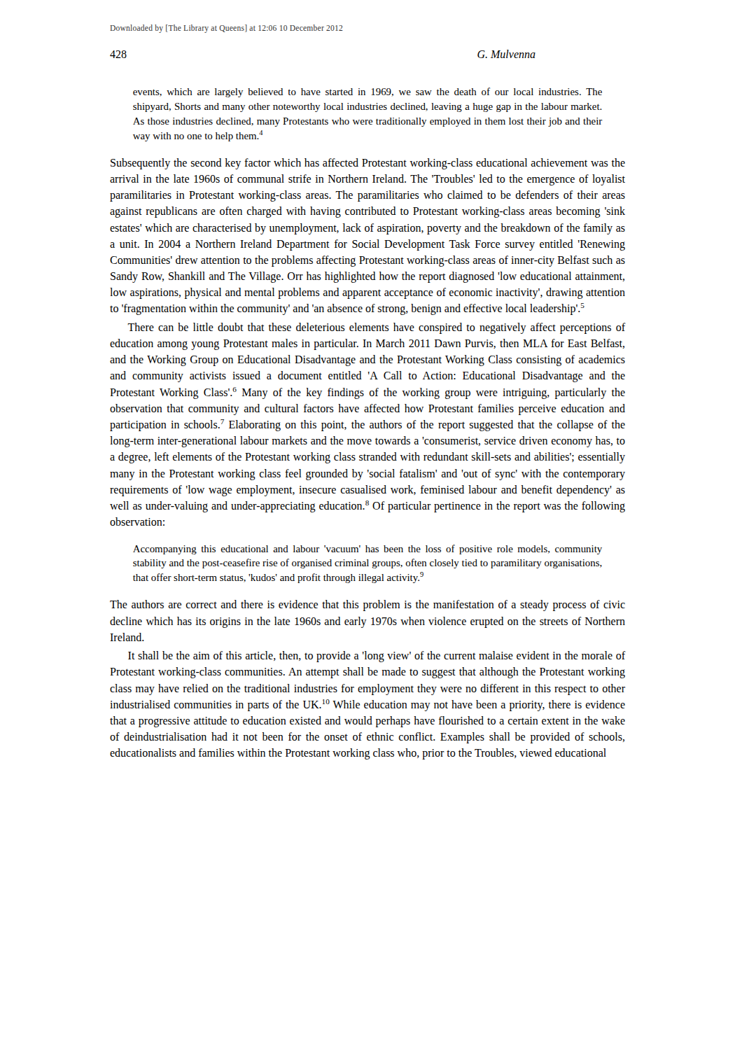Downloaded by [The Library at Queens] at 12:06 10 December 2012
428 G. Mulvenna
events, which are largely believed to have started in 1969, we saw the death of our local industries. The shipyard, Shorts and many other noteworthy local industries declined, leaving a huge gap in the labour market. As those industries declined, many Protestants who were traditionally employed in them lost their job and their way with no one to help them.4
Subsequently the second key factor which has affected Protestant working-class educational achievement was the arrival in the late 1960s of communal strife in Northern Ireland. The 'Troubles' led to the emergence of loyalist paramilitaries in Protestant working-class areas. The paramilitaries who claimed to be defenders of their areas against republicans are often charged with having contributed to Protestant working-class areas becoming 'sink estates' which are characterised by unemployment, lack of aspiration, poverty and the breakdown of the family as a unit. In 2004 a Northern Ireland Department for Social Development Task Force survey entitled 'Renewing Communities' drew attention to the problems affecting Protestant working-class areas of inner-city Belfast such as Sandy Row, Shankill and The Village. Orr has highlighted how the report diagnosed 'low educational attainment, low aspirations, physical and mental problems and apparent acceptance of economic inactivity', drawing attention to 'fragmentation within the community' and 'an absence of strong, benign and effective local leadership'.5
There can be little doubt that these deleterious elements have conspired to negatively affect perceptions of education among young Protestant males in particular. In March 2011 Dawn Purvis, then MLA for East Belfast, and the Working Group on Educational Disadvantage and the Protestant Working Class consisting of academics and community activists issued a document entitled 'A Call to Action: Educational Disadvantage and the Protestant Working Class'.6 Many of the key findings of the working group were intriguing, particularly the observation that community and cultural factors have affected how Protestant families perceive education and participation in schools.7 Elaborating on this point, the authors of the report suggested that the collapse of the long-term inter-generational labour markets and the move towards a 'consumerist, service driven economy has, to a degree, left elements of the Protestant working class stranded with redundant skill-sets and abilities'; essentially many in the Protestant working class feel grounded by 'social fatalism' and 'out of sync' with the contemporary requirements of 'low wage employment, insecure casualised work, feminised labour and benefit dependency' as well as under-valuing and under-appreciating education.8 Of particular pertinence in the report was the following observation:
Accompanying this educational and labour 'vacuum' has been the loss of positive role models, community stability and the post-ceasefire rise of organised criminal groups, often closely tied to paramilitary organisations, that offer short-term status, 'kudos' and profit through illegal activity.9
The authors are correct and there is evidence that this problem is the manifestation of a steady process of civic decline which has its origins in the late 1960s and early 1970s when violence erupted on the streets of Northern Ireland.
It shall be the aim of this article, then, to provide a 'long view' of the current malaise evident in the morale of Protestant working-class communities. An attempt shall be made to suggest that although the Protestant working class may have relied on the traditional industries for employment they were no different in this respect to other industrialised communities in parts of the UK.10 While education may not have been a priority, there is evidence that a progressive attitude to education existed and would perhaps have flourished to a certain extent in the wake of deindustrialisation had it not been for the onset of ethnic conflict. Examples shall be provided of schools, educationalists and families within the Protestant working class who, prior to the Troubles, viewed educational